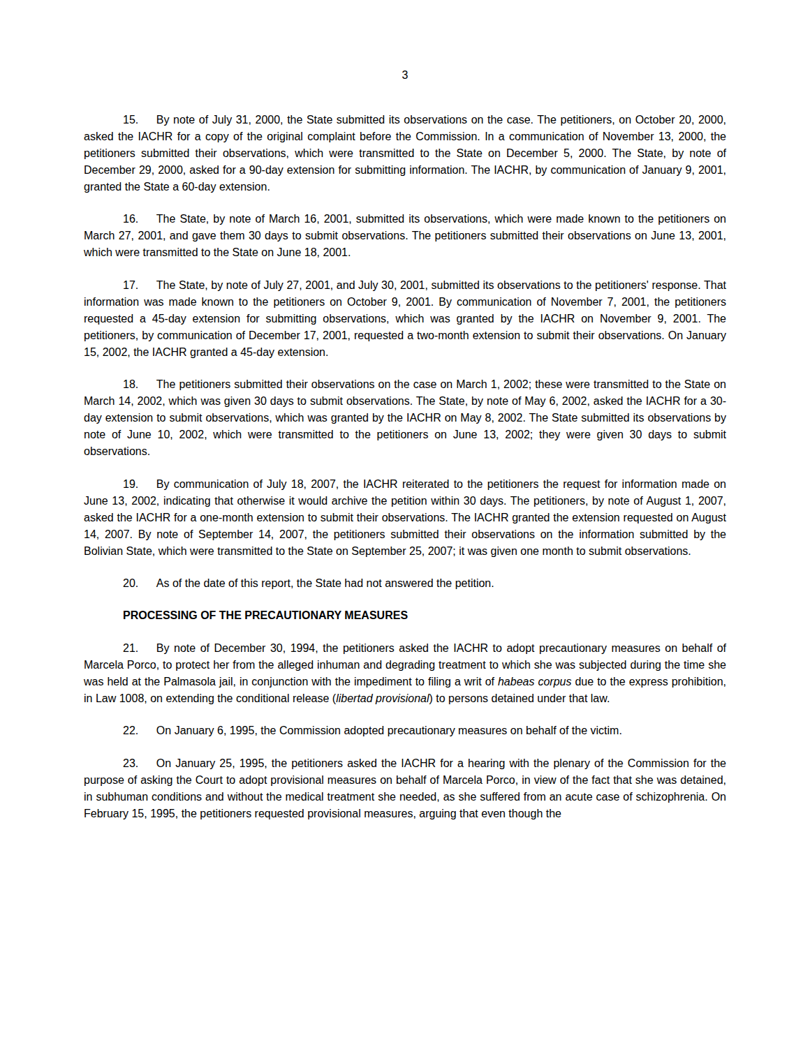3
15. By note of July 31, 2000, the State submitted its observations on the case. The petitioners, on October 20, 2000, asked the IACHR for a copy of the original complaint before the Commission. In a communication of November 13, 2000, the petitioners submitted their observations, which were transmitted to the State on December 5, 2000. The State, by note of December 29, 2000, asked for a 90-day extension for submitting information. The IACHR, by communication of January 9, 2001, granted the State a 60-day extension.
16. The State, by note of March 16, 2001, submitted its observations, which were made known to the petitioners on March 27, 2001, and gave them 30 days to submit observations. The petitioners submitted their observations on June 13, 2001, which were transmitted to the State on June 18, 2001.
17. The State, by note of July 27, 2001, and July 30, 2001, submitted its observations to the petitioners' response. That information was made known to the petitioners on October 9, 2001. By communication of November 7, 2001, the petitioners requested a 45-day extension for submitting observations, which was granted by the IACHR on November 9, 2001. The petitioners, by communication of December 17, 2001, requested a two-month extension to submit their observations. On January 15, 2002, the IACHR granted a 45-day extension.
18. The petitioners submitted their observations on the case on March 1, 2002; these were transmitted to the State on March 14, 2002, which was given 30 days to submit observations. The State, by note of May 6, 2002, asked the IACHR for a 30-day extension to submit observations, which was granted by the IACHR on May 8, 2002. The State submitted its observations by note of June 10, 2002, which were transmitted to the petitioners on June 13, 2002; they were given 30 days to submit observations.
19. By communication of July 18, 2007, the IACHR reiterated to the petitioners the request for information made on June 13, 2002, indicating that otherwise it would archive the petition within 30 days. The petitioners, by note of August 1, 2007, asked the IACHR for a one-month extension to submit their observations. The IACHR granted the extension requested on August 14, 2007. By note of September 14, 2007, the petitioners submitted their observations on the information submitted by the Bolivian State, which were transmitted to the State on September 25, 2007; it was given one month to submit observations.
20. As of the date of this report, the State had not answered the petition.
PROCESSING OF THE PRECAUTIONARY MEASURES
21. By note of December 30, 1994, the petitioners asked the IACHR to adopt precautionary measures on behalf of Marcela Porco, to protect her from the alleged inhuman and degrading treatment to which she was subjected during the time she was held at the Palmasola jail, in conjunction with the impediment to filing a writ of habeas corpus due to the express prohibition, in Law 1008, on extending the conditional release (libertad provisional) to persons detained under that law.
22. On January 6, 1995, the Commission adopted precautionary measures on behalf of the victim.
23. On January 25, 1995, the petitioners asked the IACHR for a hearing with the plenary of the Commission for the purpose of asking the Court to adopt provisional measures on behalf of Marcela Porco, in view of the fact that she was detained, in subhuman conditions and without the medical treatment she needed, as she suffered from an acute case of schizophrenia. On February 15, 1995, the petitioners requested provisional measures, arguing that even though the